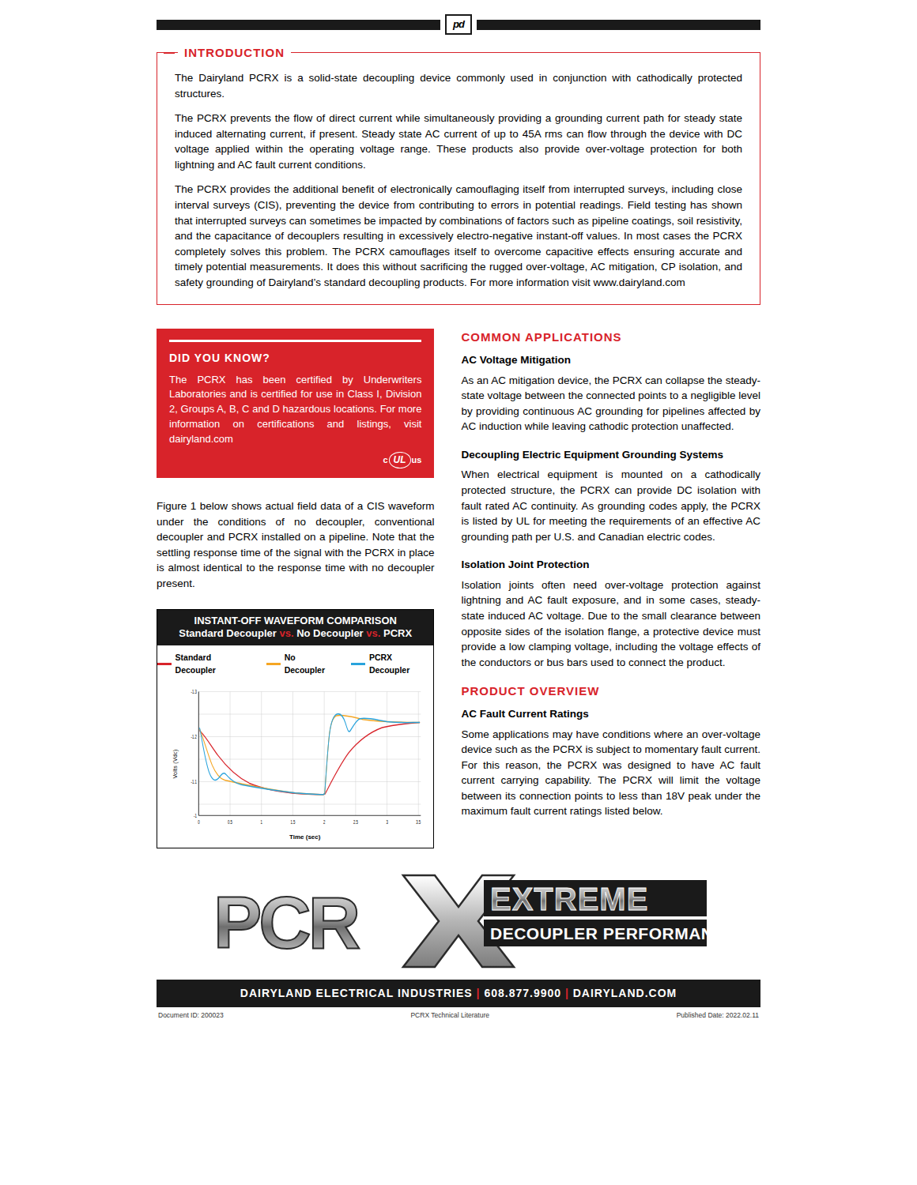pd
INTRODUCTION
The Dairyland PCRX is a solid-state decoupling device commonly used in conjunction with cathodically protected structures.
The PCRX prevents the flow of direct current while simultaneously providing a grounding current path for steady state induced alternating current, if present. Steady state AC current of up to 45A rms can flow through the device with DC voltage applied within the operating voltage range. These products also provide over-voltage protection for both lightning and AC fault current conditions.
The PCRX provides the additional benefit of electronically camouflaging itself from interrupted surveys, including close interval surveys (CIS), preventing the device from contributing to errors in potential readings. Field testing has shown that interrupted surveys can sometimes be impacted by combinations of factors such as pipeline coatings, soil resistivity, and the capacitance of decouplers resulting in excessively electro-negative instant-off values. In most cases the PCRX completely solves this problem. The PCRX camouflages itself to overcome capacitive effects ensuring accurate and timely potential measurements. It does this without sacrificing the rugged over-voltage, AC mitigation, CP isolation, and safety grounding of Dairyland’s standard decoupling products. For more information visit www.dairyland.com
DID YOU KNOW?
The PCRX has been certified by Underwriters Laboratories and is certified for use in Class I, Division 2, Groups A, B, C and D hazardous locations. For more information on certifications and listings, visit dairyland.com
cULus
Figure 1 below shows actual field data of a CIS waveform under the conditions of no decoupler, conventional decoupler and PCRX installed on a pipeline. Note that the settling response time of the signal with the PCRX in place is almost identical to the response time with no decoupler present.
INSTANT-OFF WAVEFORM COMPARISON
Standard Decoupler vs. No Decoupler vs. PCRX
Standard Decoupler No Decoupler PCRX Decoupler
Volts (Vdc)
-1.3 -1.2 -1.1 -1 0 0.5 1 1.5 2 2.5 3 3.5
Time (sec)
COMMON APPLICATIONS
AC Voltage Mitigation
As an AC mitigation device, the PCRX can collapse the steady-state voltage between the connected points to a negligible level by providing continuous AC grounding for pipelines affected by AC induction while leaving cathodic protection unaffected.
Decoupling Electric Equipment Grounding Systems
When electrical equipment is mounted on a cathodically protected structure, the PCRX can provide DC isolation with fault rated AC continuity. As grounding codes apply, the PCRX is listed by UL for meeting the requirements of an effective AC grounding path per U.S. and Canadian electric codes.
Isolation Joint Protection
Isolation joints often need over-voltage protection against lightning and AC fault exposure, and in some cases, steady-state induced AC voltage. Due to the small clearance between opposite sides of the isolation flange, a protective device must provide a low clamping voltage, including the voltage effects of the conductors or bus bars used to connect the product.
PRODUCT OVERVIEW
AC Fault Current Ratings
Some applications may have conditions where an over-voltage device such as the PCRX is subject to momentary fault current. For this reason, the PCRX was designed to have AC fault current carrying capability. The PCRX will limit the voltage between its connection points to less than 18V peak under the maximum fault current ratings listed below.
PCR EXTREME DECOUPLER PERFORMANCE
DAIRYLAND ELECTRICAL INDUSTRIES | 608.877.9900 | DAIRYLAND.COM
Document ID: 200023 PCRX Technical Literature Published Date: 2022.02.11